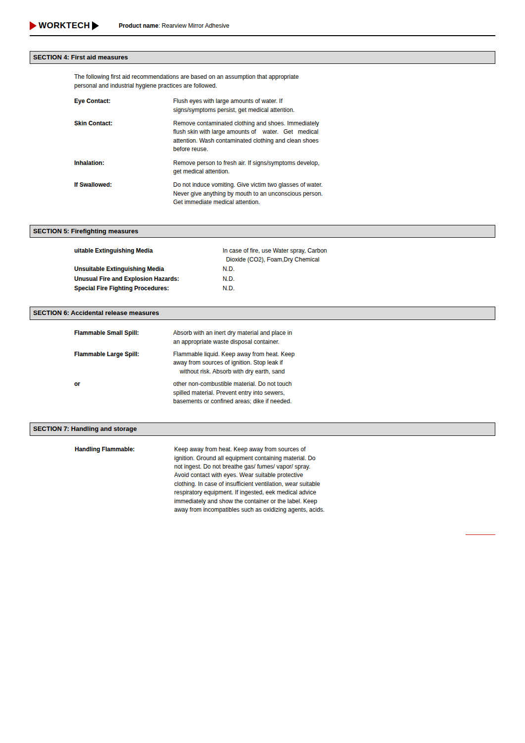WORKTECH
Product name: Rearview Mirror Adhesive
SECTION 4: First aid measures
The following first aid recommendations are based on an assumption that appropriate
personal and industrial hygiene practices are followed.
| Eye Contact: | Flush eyes with large amounts of water. If signs/symptoms persist, get medical attention. |
| Skin Contact: | Remove contaminated clothing and shoes. Immediately flush skin with large amounts of water. Get medical attention. Wash contaminated clothing and clean shoes before reuse. |
| Inhalation: | Remove person to fresh air. If signs/symptoms develop, get medical attention. |
| If Swallowed: | Do not induce vomiting. Give victim two glasses of water. Never give anything by mouth to an unconscious person. Get immediate medical attention. |
SECTION 5: Firefighting measures
| uitable Extinguishing Media | In case of fire, use Water spray, Carbon Dioxide (CO2), Foam,Dry Chemical |
| Unsuitable Extinguishing Media | N.D. |
| Unusual Fire and Explosion Hazards: | N.D. |
| Special Fire Fighting Procedures: | N.D. |
SECTION 6: Accidental release measures
| Flammable Small Spill: | Absorb with an inert dry material and place in an appropriate waste disposal container. |
| Flammable Large Spill: | Flammable liquid. Keep away from heat. Keep away from sources of ignition. Stop leak if without risk. Absorb with dry earth, sand |
| or | other non-combustible material. Do not touch spilled material. Prevent entry into sewers, basements or confined areas; dike if needed. |
SECTION 7: Handling and storage
| Handling Flammable: | Keep away from heat. Keep away from sources of ignition. Ground all equipment containing material. Do not ingest. Do not breathe gas/ fumes/ vapor/ spray. Avoid contact with eyes. Wear suitable protective clothing. In case of insufficient ventilation, wear suitable respiratory equipment. If ingested, eek medical advice immediately and show the container or the label. Keep away from incompatibles such as oxidizing agents, acids. |